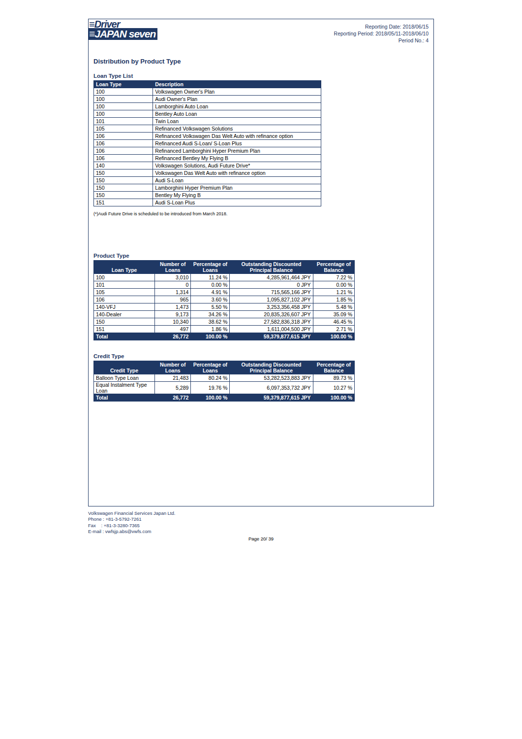≡Driver ≡JAPAN seven
Reporting Date: 2018/06/15
Reporting Period: 2018/05/11-2018/06/10
Period No.: 4
Distribution by Product Type
Loan Type List
| Loan Type | Description |
| --- | --- |
| 100 | Volkswagen Owner's Plan |
| 100 | Audi Owner's Plan |
| 100 | Lamborghini Auto Loan |
| 100 | Bentley Auto Loan |
| 101 | Twin Loan |
| 105 | Refinanced Volkswagen Solutions |
| 106 | Refinanced Volkswagen Das Welt Auto with refinance option |
| 106 | Refinanced Audi S-Loan/ S-Loan Plus |
| 106 | Refinanced Lamborghini Hyper Premium Plan |
| 106 | Refinanced Bentley My Flying B |
| 140 | Volkswagen Solutions, Audi Future Drive* |
| 150 | Volkswagen Das Welt Auto with refinance option |
| 150 | Audi S-Loan |
| 150 | Lamborghini Hyper Premium Plan |
| 150 | Bentley My Flying B |
| 151 | Audi S-Loan Plus |
(*)Audi Future Drive is scheduled to be introduced from March 2018.
Product Type
| Loan Type | Number of Loans | Percentage of Loans | Outstanding Discounted Principal Balance | Percentage of Balance |
| --- | --- | --- | --- | --- |
| 100 | 3,010 | 11.24 % | 4,285,961,464 JPY | 7.22 % |
| 101 | 0 | 0.00 % | 0 JPY | 0.00 % |
| 105 | 1,314 | 4.91 % | 715,565,166 JPY | 1.21 % |
| 106 | 965 | 3.60 % | 1,095,827,102 JPY | 1.85 % |
| 140-VFJ | 1,473 | 5.50 % | 3,253,356,458 JPY | 5.48 % |
| 140-Dealer | 9,173 | 34.26 % | 20,835,326,607 JPY | 35.09 % |
| 150 | 10,340 | 38.62 % | 27,582,836,318 JPY | 46.45 % |
| 151 | 497 | 1.86 % | 1,611,004,500 JPY | 2.71 % |
| Total | 26,772 | 100.00 % | 59,379,877,615 JPY | 100.00 % |
Credit Type
| Credit Type | Number of Loans | Percentage of Loans | Outstanding Discounted Principal Balance | Percentage of Balance |
| --- | --- | --- | --- | --- |
| Balloon Type Loan | 21,483 | 80.24 % | 53,282,523,883 JPY | 89.73 % |
| Equal Instalment Type Loan | 5,289 | 19.76 % | 6,097,353,732 JPY | 10.27 % |
| Total | 26,772 | 100.00 % | 59,379,877,615 JPY | 100.00 % |
Volkswagen Financial Services Japan Ltd.
Phone : +81-3-5792-7261
Fax : +81-3-3280-7365
E-mail : vwfsjp.abs@vwfs.com
Page 20/ 39